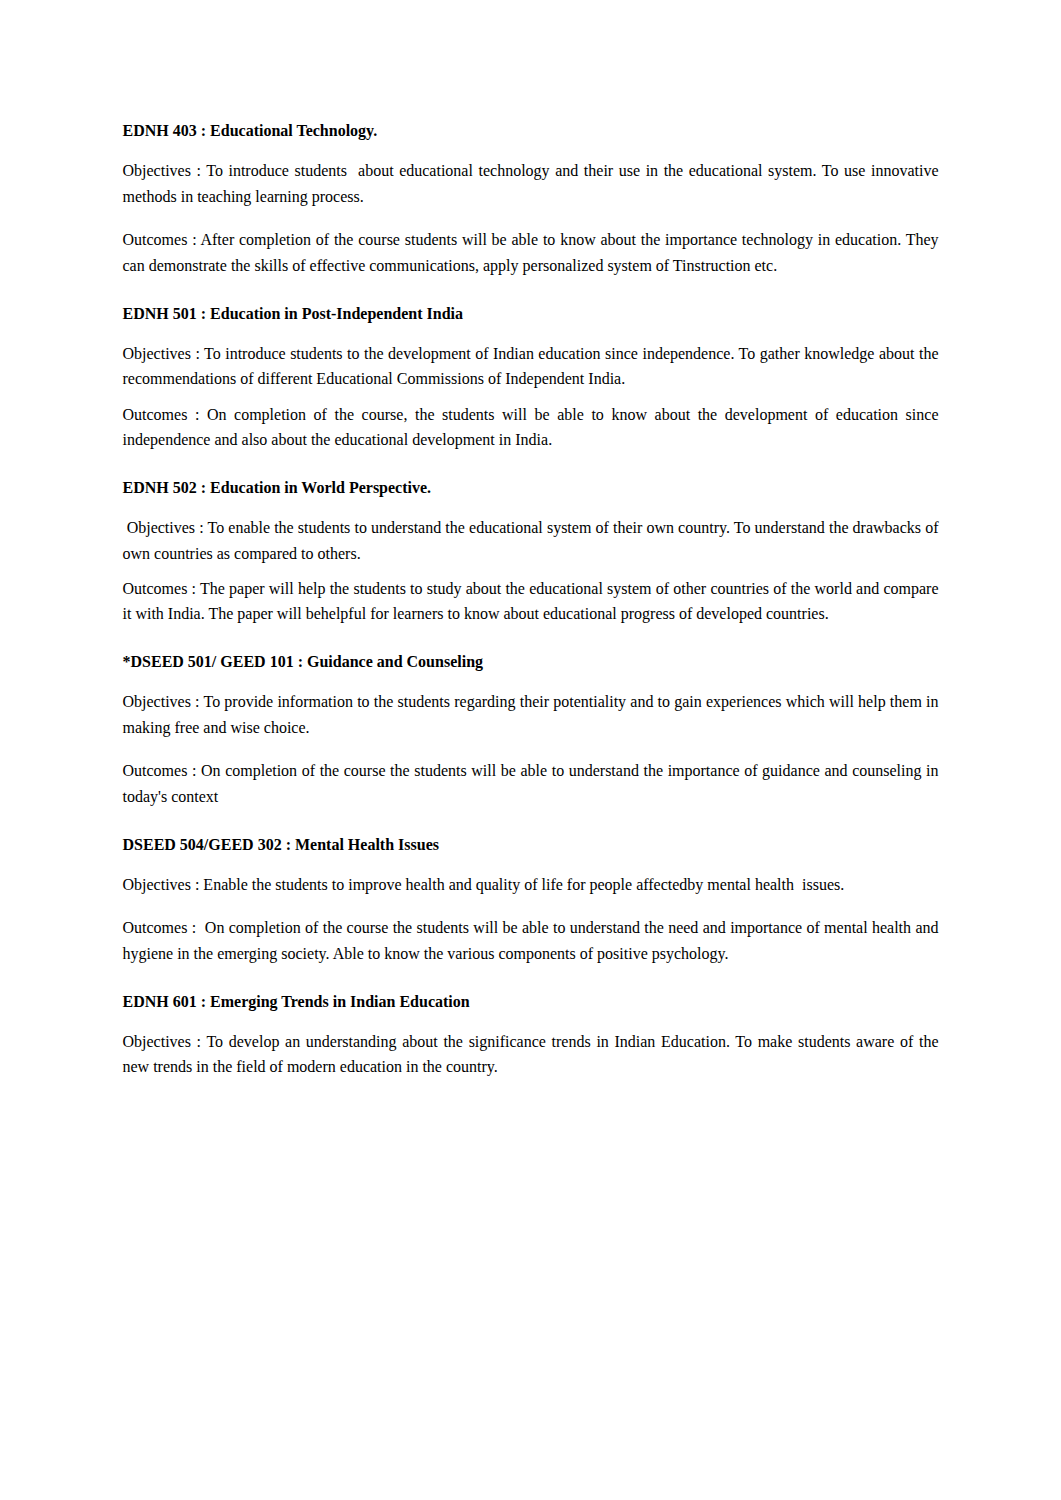EDNH 403 : Educational Technology.
Objectives : To introduce students about educational technology and their use in the educational system. To use innovative methods in teaching learning process.
Outcomes : After completion of the course students will be able to know about the importance technology in education. They can demonstrate the skills of effective communications, apply personalized system of Tinstruction etc.
EDNH 501 : Education in Post-Independent India
Objectives : To introduce students to the development of Indian education since independence. To gather knowledge about the recommendations of different Educational Commissions of Independent India.
Outcomes : On completion of the course, the students will be able to know about the development of education since independence and also about the educational development in India.
EDNH 502 : Education in World Perspective.
Objectives : To enable the students to understand the educational system of their own country. To understand the drawbacks of own countries as compared to others.
Outcomes : The paper will help the students to study about the educational system of other countries of the world and compare it with India. The paper will behelpful for learners to know about educational progress of developed countries.
*DSEED 501/ GEED 101 : Guidance and Counseling
Objectives : To provide information to the students regarding their potentiality and to gain experiences which will help them in making free and wise choice.
Outcomes : On completion of the course the students will be able to understand the importance of guidance and counseling in today's context
DSEED 504/GEED 302 : Mental Health Issues
Objectives : Enable the students to improve health and quality of life for people affectedby mental health issues.
Outcomes : On completion of the course the students will be able to understand the need and importance of mental health and hygiene in the emerging society. Able to know the various components of positive psychology.
EDNH 601 : Emerging Trends in Indian Education
Objectives : To develop an understanding about the significance trends in Indian Education. To make students aware of the new trends in the field of modern education in the country.